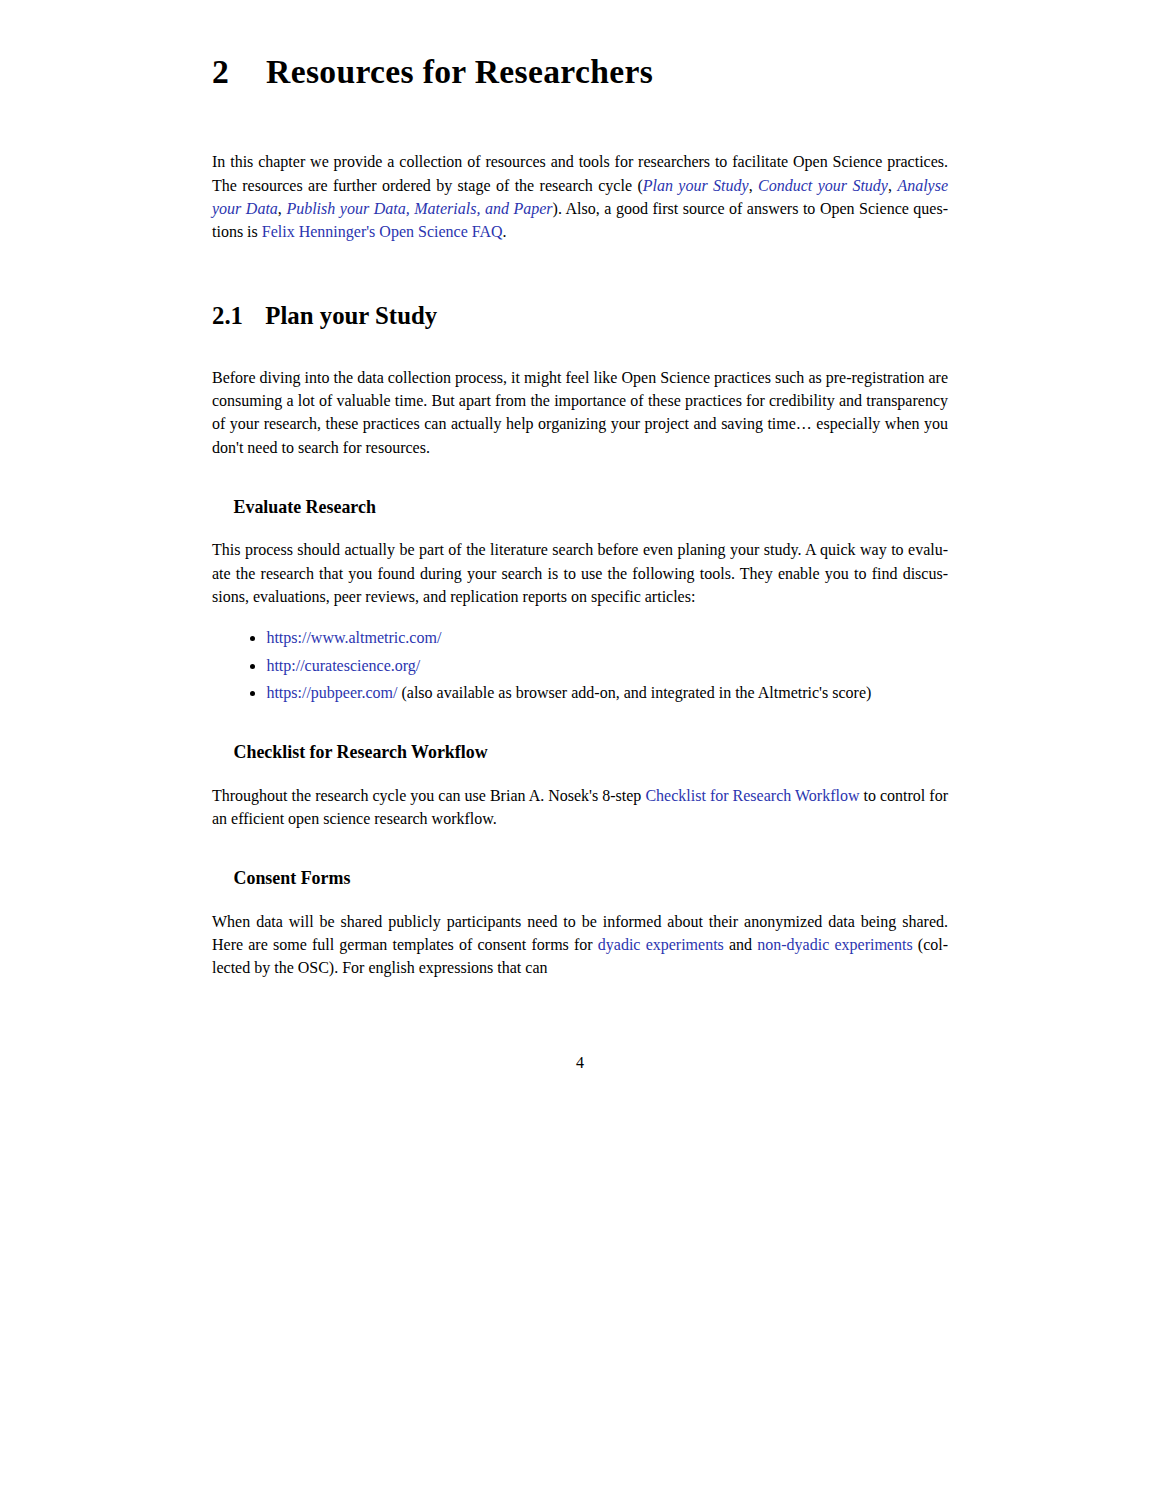2 Resources for Researchers
In this chapter we provide a collection of resources and tools for researchers to facilitate Open Science practices. The resources are further ordered by stage of the research cycle (Plan your Study, Conduct your Study, Analyse your Data, Publish your Data, Materials, and Paper). Also, a good first source of answers to Open Science questions is Felix Henninger's Open Science FAQ.
2.1 Plan your Study
Before diving into the data collection process, it might feel like Open Science practices such as pre-registration are consuming a lot of valuable time. But apart from the importance of these practices for credibility and transparency of your research, these practices can actually help organizing your project and saving time… especially when you don't need to search for resources.
Evaluate Research
This process should actually be part of the literature search before even planing your study. A quick way to evaluate the research that you found during your search is to use the following tools. They enable you to find discussions, evaluations, peer reviews, and replication reports on specific articles:
https://www.altmetric.com/
http://curatescience.org/
https://pubpeer.com/ (also available as browser add-on, and integrated in the Altmetric's score)
Checklist for Research Workflow
Throughout the research cycle you can use Brian A. Nosek's 8-step Checklist for Research Workflow to control for an efficient open science research workflow.
Consent Forms
When data will be shared publicly participants need to be informed about their anonymized data being shared. Here are some full german templates of consent forms for dyadic experiments and non-dyadic experiments (collected by the OSC). For english expressions that can
4